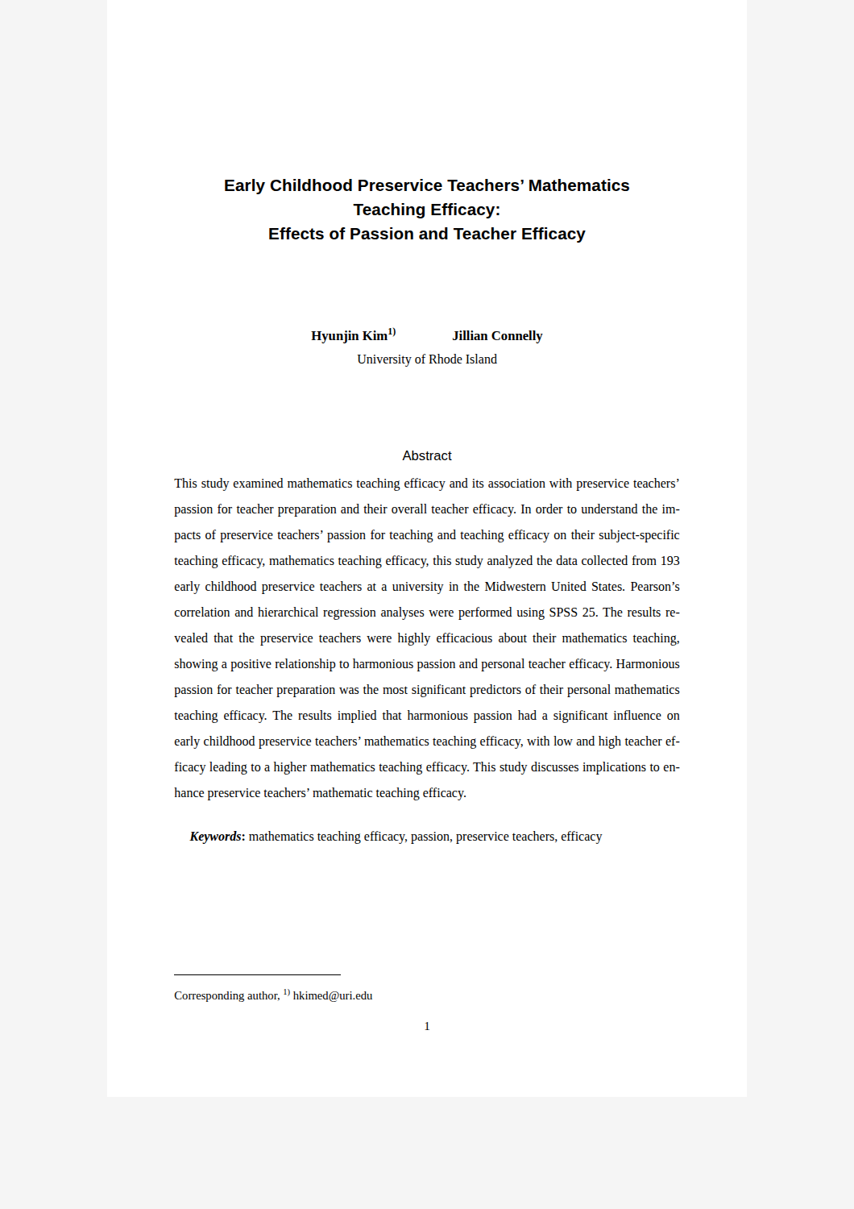Early Childhood Preservice Teachers’ Mathematics
Teaching Efficacy:
Effects of Passion and Teacher Efficacy
Hyunjin Kim1) Jillian Connelly
University of Rhode Island
Abstract
This study examined mathematics teaching efficacy and its association with preservice teachers’ passion for teacher preparation and their overall teacher efficacy. In order to understand the impacts of preservice teachers’ passion for teaching and teaching efficacy on their subject-specific teaching efficacy, mathematics teaching efficacy, this study analyzed the data collected from 193 early childhood preservice teachers at a university in the Midwestern United States. Pearson’s correlation and hierarchical regression analyses were performed using SPSS 25. The results revealed that the preservice teachers were highly efficacious about their mathematics teaching, showing a positive relationship to harmonious passion and personal teacher efficacy. Harmonious passion for teacher preparation was the most significant predictors of their personal mathematics teaching efficacy. The results implied that harmonious passion had a significant influence on early childhood preservice teachers’ mathematics teaching efficacy, with low and high teacher efficacy leading to a higher mathematics teaching efficacy. This study discusses implications to enhance preservice teachers’ mathematic teaching efficacy.
Keywords: mathematics teaching efficacy, passion, preservice teachers, efficacy
Corresponding author, 1) hkimed@uri.edu
1